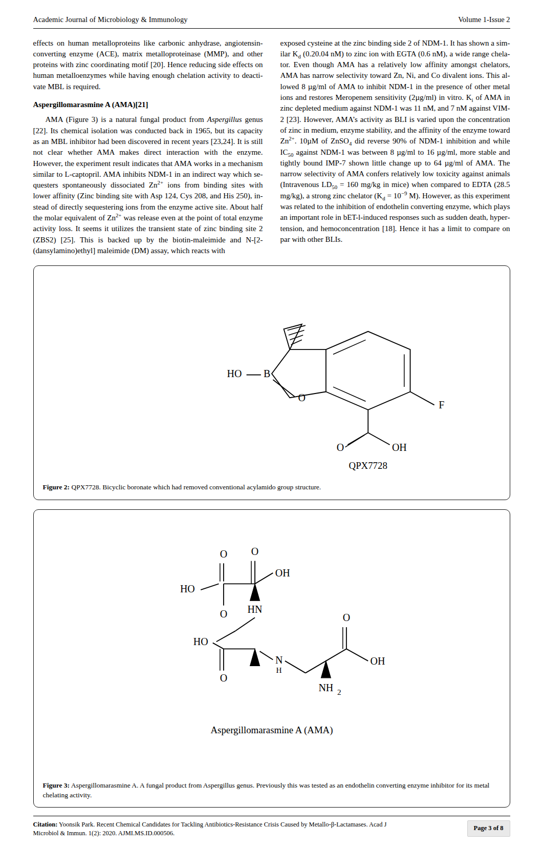Academic Journal of Microbiology & Immunology
Volume 1-Issue 2
effects on human metalloproteins like carbonic anhydrase, angiotensin-converting enzyme (ACE), matrix metalloproteinase (MMP), and other proteins with zinc coordinating motif [20]. Hence reducing side effects on human metalloenzymes while having enough chelation activity to deactivate MBL is required.
Aspergillomarasmine A (AMA)[21]
AMA (Figure 3) is a natural fungal product from Aspergillus genus [22]. Its chemical isolation was conducted back in 1965, but its capacity as an MBL inhibitor had been discovered in recent years [23,24]. It is still not clear whether AMA makes direct interaction with the enzyme. However, the experiment result indicates that AMA works in a mechanism similar to L-captopril. AMA inhibits NDM-1 in an indirect way which sequesters spontaneously dissociated Zn2+ ions from binding sites with lower affinity (Zinc binding site with Asp 124, Cys 208, and His 250), instead of directly sequestering ions from the enzyme active site. About half the molar equivalent of Zn2+ was release even at the point of total enzyme activity loss. It seems it utilizes the transient state of zinc binding site 2 (ZBS2) [25]. This is backed up by the biotin-maleimide and N-[2-(dansylamino)ethyl] maleimide (DM) assay, which reacts with
exposed cysteine at the zinc binding side 2 of NDM-1. It has shown a similar Kd (0.20.04 nM) to zinc ion with EGTA (0.6 nM), a wide range chelator. Even though AMA has a relatively low affinity amongst chelators, AMA has narrow selectivity toward Zn, Ni, and Co divalent ions. This allowed 8 µg/ml of AMA to inhibit NDM-1 in the presence of other metal ions and restores Meropenem sensitivity (2µg/ml) in vitro. Ki of AMA in zinc depleted medium against NDM-1 was 11 nM, and 7 nM against VIM-2 [23]. However, AMA’s activity as BLI is varied upon the concentration of zinc in medium, enzyme stability, and the affinity of the enzyme toward Zn2+. 10µM of ZnSO4 did reverse 90% of NDM-1 inhibition and while IC50 against NDM-1 was between 8 µg/ml to 16 µg/ml, more stable and tightly bound IMP-7 shown little change up to 64 µg/ml of AMA. The narrow selectivity of AMA confers relatively low toxicity against animals (Intravenous LD50 = 160 mg/kg in mice) when compared to EDTA (28.5 mg/kg), a strong zinc chelator (Kd = 10−9 M). However, as this experiment was related to the inhibition of endothelin converting enzyme, which plays an important role in bET-l-induced responses such as sudden death, hypertension, and hemoconcentration [18]. Hence it has a limit to compare on par with other BLIs.
B O HO F O OH QPX7728
Figure 2: QPX7728. Bicyclic boronate which had removed conventional acylamido group structure.
O HO O OH O HN HO O N H NH 2 O OH Aspergillomarasmine A (AMA)
Figure 3: Aspergillomarasmine A. A fungal product from Aspergillus genus. Previously this was tested as an endothelin converting enzyme inhibitor for its metal chelating activity.
Citation: Yoonsik Park. Recent Chemical Candidates for Tackling Antibiotics-Resistance Crisis Caused by Metallo-β-Lactamases. Acad J Microbiol & Immun. 1(2): 2020. AJMI.MS.ID.000506.
Page 3 of 8